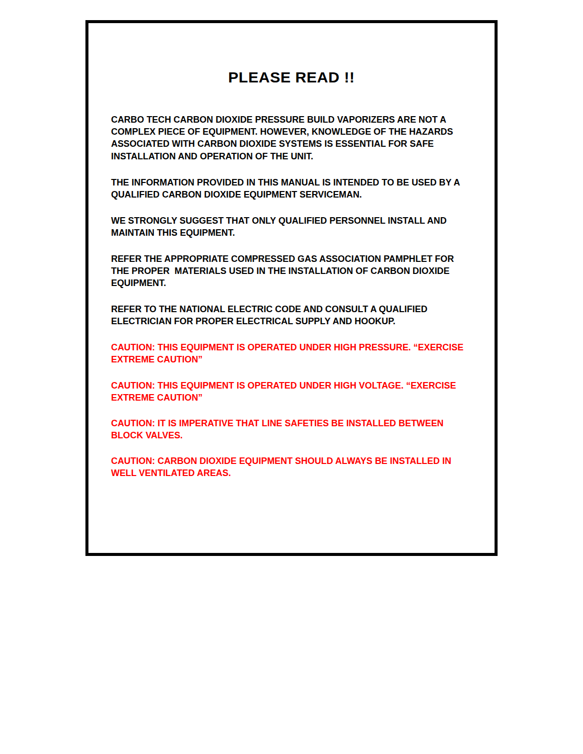PLEASE READ !!
CARBO TECH CARBON DIOXIDE PRESSURE BUILD VAPORIZERS ARE NOT A COMPLEX PIECE OF EQUIPMENT. HOWEVER, KNOWLEDGE OF THE HAZARDS ASSOCIATED WITH CARBON DIOXIDE SYSTEMS IS ESSENTIAL FOR SAFE INSTALLATION AND OPERATION OF THE UNIT.
THE INFORMATION PROVIDED IN THIS MANUAL IS INTENDED TO BE USED BY A QUALIFIED CARBON DIOXIDE EQUIPMENT SERVICEMAN.
WE STRONGLY SUGGEST THAT ONLY QUALIFIED PERSONNEL INSTALL AND MAINTAIN THIS EQUIPMENT.
REFER THE APPROPRIATE COMPRESSED GAS ASSOCIATION PAMPHLET FOR THE PROPER MATERIALS USED IN THE INSTALLATION OF CARBON DIOXIDE EQUIPMENT.
REFER TO THE NATIONAL ELECTRIC CODE AND CONSULT A QUALIFIED ELECTRICIAN FOR PROPER ELECTRICAL SUPPLY AND HOOKUP.
CAUTION: THIS EQUIPMENT IS OPERATED UNDER HIGH PRESSURE. “EXERCISE EXTREME CAUTION”
CAUTION: THIS EQUIPMENT IS OPERATED UNDER HIGH VOLTAGE. “EXERCISE EXTREME CAUTION”
CAUTION: IT IS IMPERATIVE THAT LINE SAFETIES BE INSTALLED BETWEEN BLOCK VALVES.
CAUTION: CARBON DIOXIDE EQUIPMENT SHOULD ALWAYS BE INSTALLED IN WELL VENTILATED AREAS.